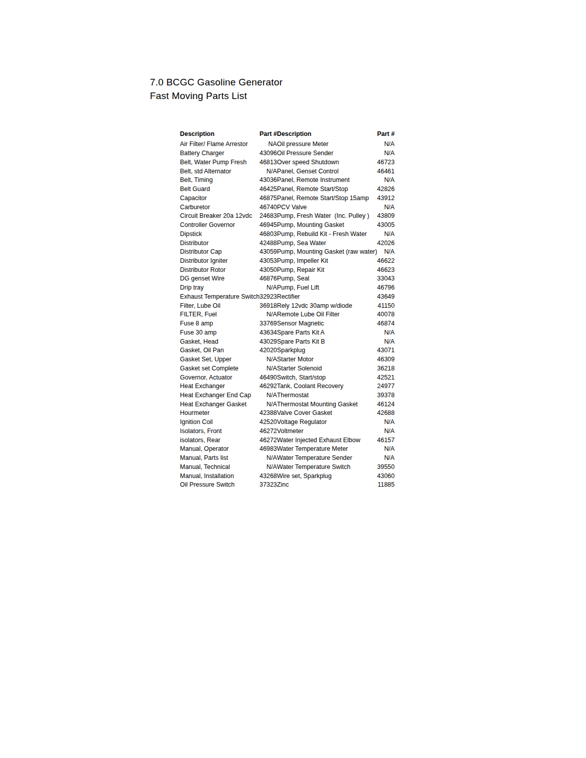7.0 BCGC Gasoline Generator
Fast Moving Parts List
| Description | Part # | Description | Part # |
| --- | --- | --- | --- |
| Air Filter/ Flame Arrestor | NA | Oil pressure Meter | N/A |
| Battery Charger | 43096 | Oil Pressure Sender | N/A |
| Belt, Water Pump Fresh | 46813 | Over speed Shutdown | 46723 |
| Belt, std Alternator | N/A | Panel, Genset Control | 46461 |
| Belt, Timing | 43036 | Panel, Remote Instrument | N/A |
| Belt Guard | 46425 | Panel, Remote Start/Stop | 42826 |
| Capacitor | 46875 | Panel, Remote Start/Stop 15amp | 43912 |
| Carburetor | 46740 | PCV Valve | N/A |
| Circuit Breaker 20a 12vdc | 24683 | Pump, Fresh Water (Inc. Pulley ) | 43809 |
| Controller Governor | 46945 | Pump, Mounting Gasket | 43005 |
| Dipstick | 46803 | Pump, Rebuild Kit - Fresh Water | N/A |
| Distributor | 42488 | Pump, Sea Water | 42026 |
| Distributor Cap | 43059 | Pump, Mounting Gasket (raw water) | N/A |
| Distributor Igniter | 43053 | Pump, Impeller Kit | 46622 |
| Distributor Rotor | 43050 | Pump, Repair Kit | 46623 |
| DG genset Wire | 46876 | Pump, Seal | 33043 |
| Drip tray | N/A | Pump, Fuel Lift | 46796 |
| Exhaust Temperature Switch | 32923 | Rectifier | 43649 |
| Filter, Lube Oil | 36918 | Rely 12vdc 30amp w/diode | 41150 |
| FILTER, Fuel | N/A | Remote Lube Oil Filter | 40078 |
| Fuse 8 amp | 33769 | Sensor Magnetic | 46874 |
| Fuse 30 amp | 43634 | Spare Parts Kit A | N/A |
| Gasket, Head | 43029 | Spare Parts Kit B | N/A |
| Gasket, Oil Pan | 42020 | Sparkplug | 43071 |
| Gasket Set, Upper | N/A | Starter Motor | 46309 |
| Gasket set Complete | N/A | Starter Solenoid | 36218 |
| Governor, Actuator | 46490 | Switch, Start/stop | 42521 |
| Heat Exchanger | 46292 | Tank, Coolant Recovery | 24977 |
| Heat Exchanger End Cap | N/A | Thermostat | 39378 |
| Heat Exchanger Gasket | N/A | Thermostat Mounting Gasket | 46124 |
| Hourmeter | 42388 | Valve Cover Gasket | 42688 |
| Ignition Coil | 42520 | Voltage Regulator | N/A |
| Isolators, Front | 46272 | Voltmeter | N/A |
| isolators, Rear | 46272 | Water Injected Exhaust Elbow | 46157 |
| Manual, Operator | 46983 | Water Temperature Meter | N/A |
| Manual, Parts list | N/A | Water Temperature Sender | N/A |
| Manual, Technical | N/A | Water Temperature Switch | 39550 |
| Manual, Installation | 43268 | Wire set, Sparkplug | 43060 |
| Oil Pressure Switch | 37323 | Zinc | 11885 |